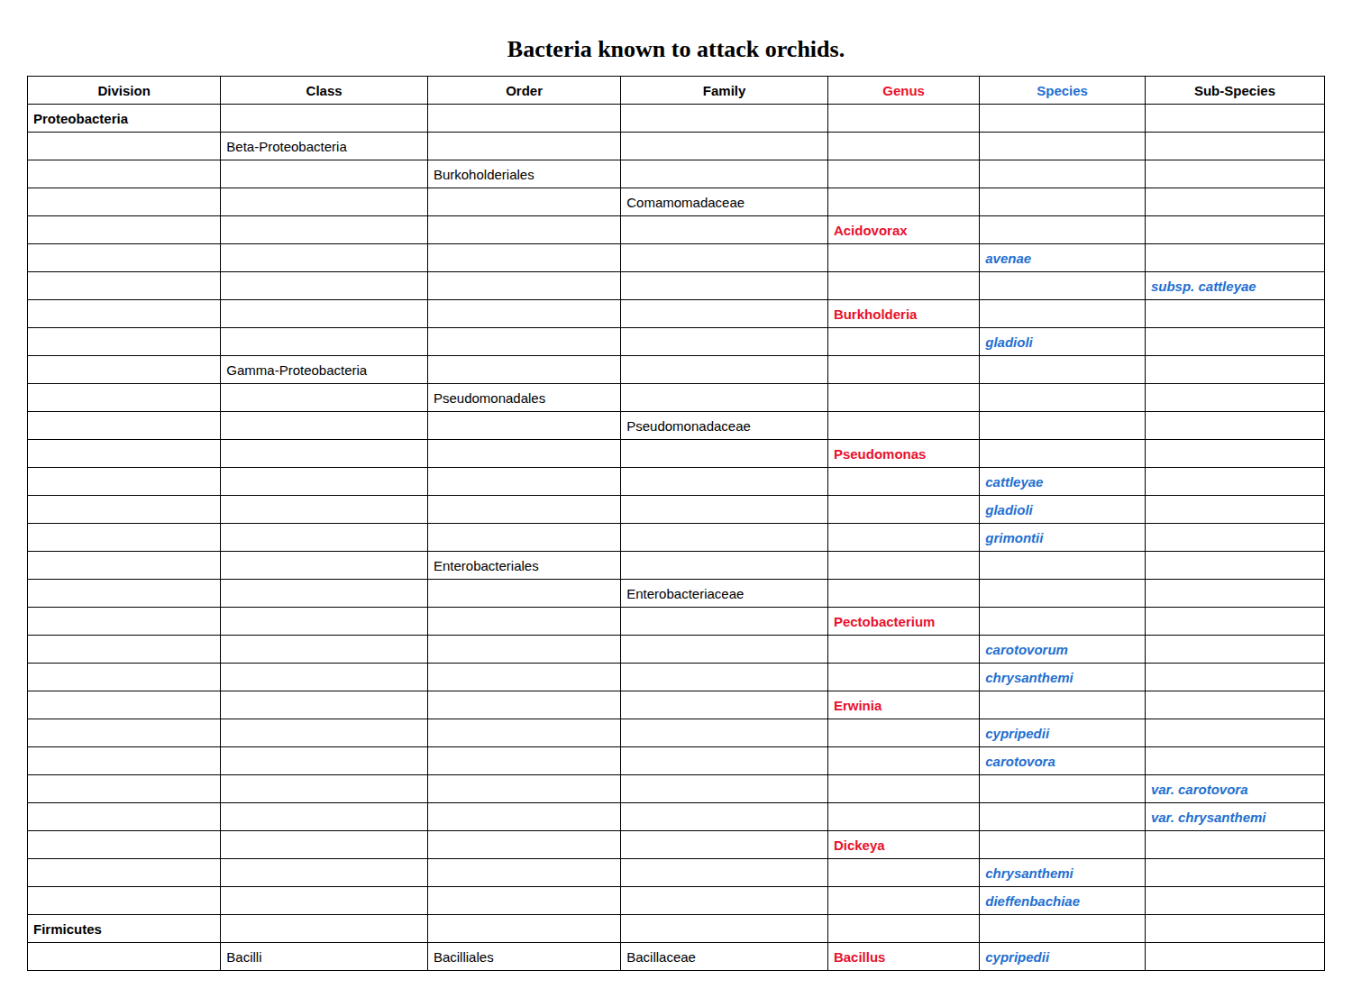Bacteria known to attack orchids.
| Division | Class | Order | Family | Genus | Species | Sub-Species |
| --- | --- | --- | --- | --- | --- | --- |
| Proteobacteria | | | | | | |
| | Beta-Proteobacteria | | | | | |
| | | Burkoholderiales | | | | |
| | | | Comamomadaceae | | | |
| | | | | Acidovorax | | |
| | | | | | avenae | |
| | | | | | | subsp. cattleyae |
| | | | | Burkholderia | | |
| | | | | | gladioli | |
| | Gamma-Proteobacteria | | | | | |
| | | Pseudomonadales | | | | |
| | | | Pseudomonadaceae | | | |
| | | | | Pseudomonas | | |
| | | | | | cattleyae | |
| | | | | | gladioli | |
| | | | | | grimontii | |
| | | Enterobacteriales | | | | |
| | | | Enterobacteriaceae | | | |
| | | | | Pectobacterium | | |
| | | | | | carotovorum | |
| | | | | | chrysanthemi | |
| | | | | Erwinia | | |
| | | | | | cypripedii | |
| | | | | | carotovora | |
| | | | | | | var. carotovora |
| | | | | | | var. chrysanthemi |
| | | | | Dickeya | | |
| | | | | | chrysanthemi | |
| | | | | | dieffenbachiae | |
| Firmicutes | | | | | | |
| | Bacilli | Bacilliales | Bacillaceae | Bacillus | cypripedii | |